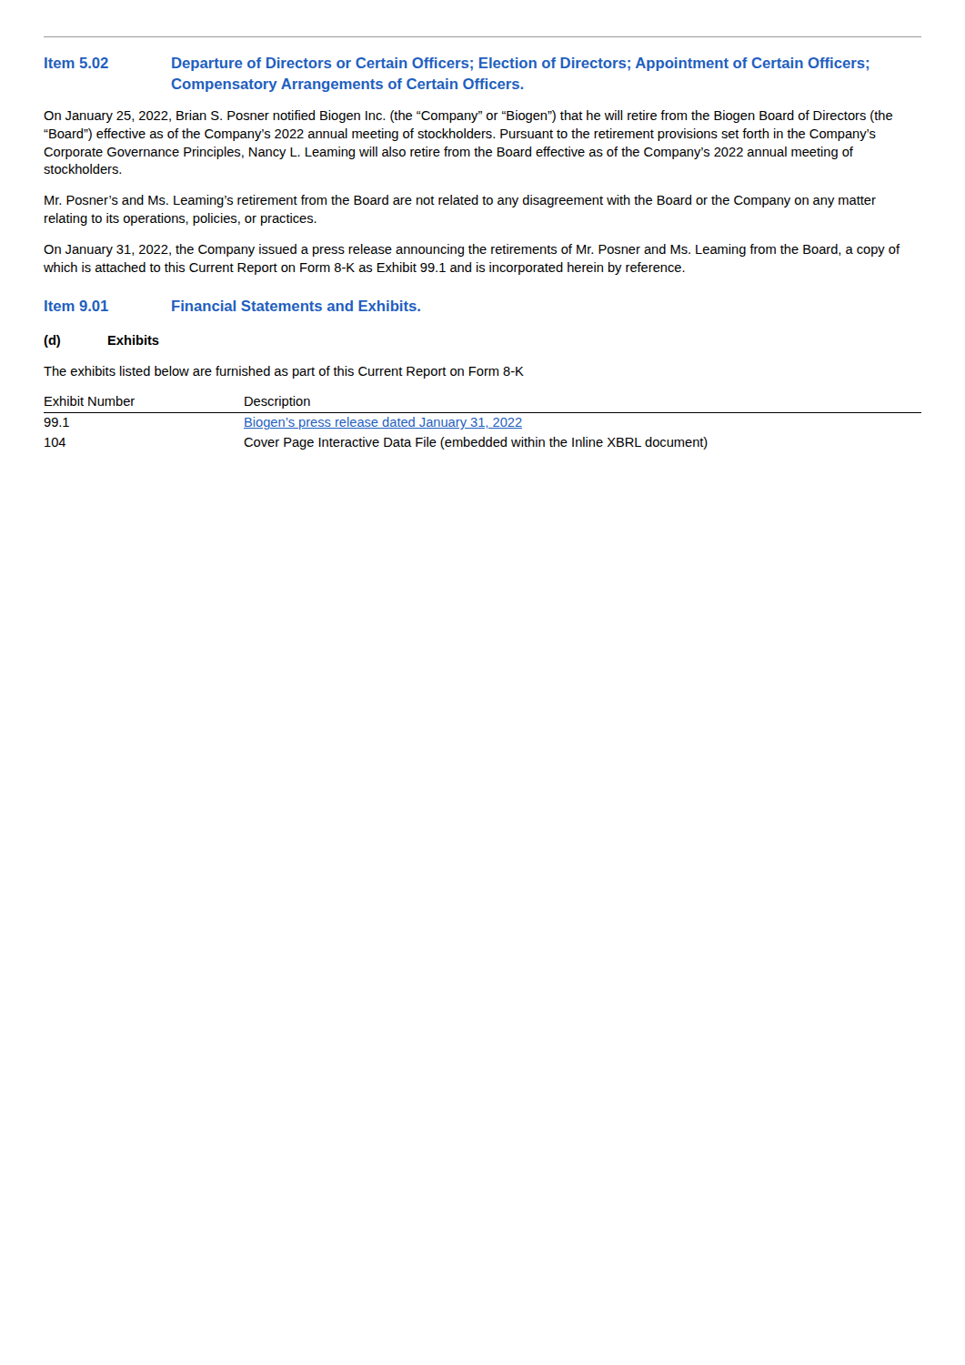Item 5.02 Departure of Directors or Certain Officers; Election of Directors; Appointment of Certain Officers; Compensatory Arrangements of Certain Officers.
On January 25, 2022, Brian S. Posner notified Biogen Inc. (the “Company” or “Biogen”) that he will retire from the Biogen Board of Directors (the “Board”) effective as of the Company’s 2022 annual meeting of stockholders. Pursuant to the retirement provisions set forth in the Company’s Corporate Governance Principles, Nancy L. Leaming will also retire from the Board effective as of the Company’s 2022 annual meeting of stockholders.
Mr. Posner’s and Ms. Leaming’s retirement from the Board are not related to any disagreement with the Board or the Company on any matter relating to its operations, policies, or practices.
On January 31, 2022, the Company issued a press release announcing the retirements of Mr. Posner and Ms. Leaming from the Board, a copy of which is attached to this Current Report on Form 8-K as Exhibit 99.1 and is incorporated herein by reference.
Item 9.01 Financial Statements and Exhibits.
(d) Exhibits
The exhibits listed below are furnished as part of this Current Report on Form 8-K
| Exhibit Number | Description |
| --- | --- |
| 99.1 | Biogen’s press release dated January 31, 2022 |
| 104 | Cover Page Interactive Data File (embedded within the Inline XBRL document) |